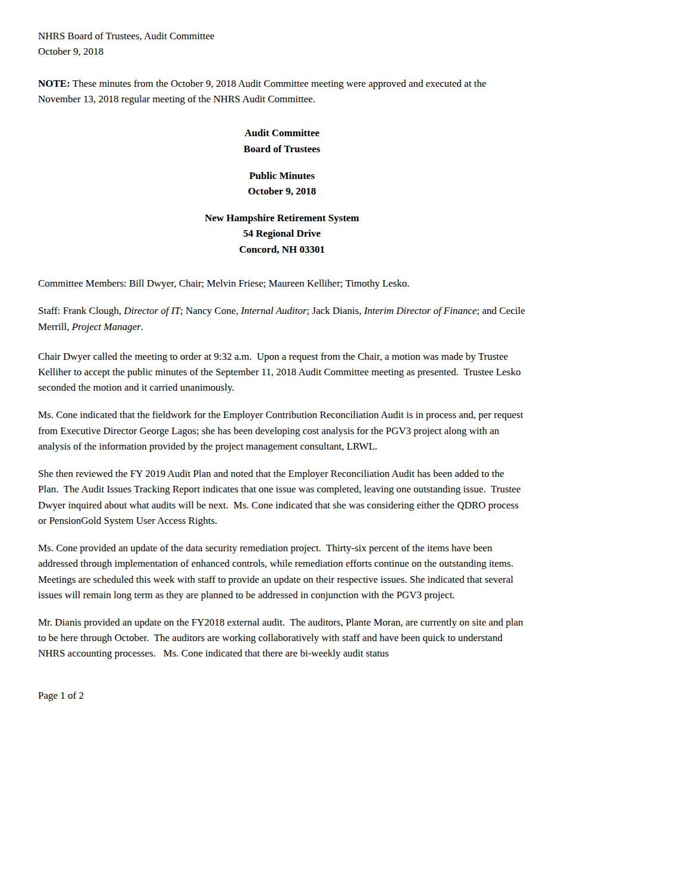NHRS Board of Trustees, Audit Committee
October 9, 2018
NOTE: These minutes from the October 9, 2018 Audit Committee meeting were approved and executed at the November 13, 2018 regular meeting of the NHRS Audit Committee.
Audit Committee
Board of Trustees
Public Minutes
October 9, 2018
New Hampshire Retirement System
54 Regional Drive
Concord, NH 03301
Committee Members: Bill Dwyer, Chair; Melvin Friese; Maureen Kelliher; Timothy Lesko.
Staff: Frank Clough, Director of IT; Nancy Cone, Internal Auditor; Jack Dianis, Interim Director of Finance; and Cecile Merrill, Project Manager.
Chair Dwyer called the meeting to order at 9:32 a.m. Upon a request from the Chair, a motion was made by Trustee Kelliher to accept the public minutes of the September 11, 2018 Audit Committee meeting as presented. Trustee Lesko seconded the motion and it carried unanimously.
Ms. Cone indicated that the fieldwork for the Employer Contribution Reconciliation Audit is in process and, per request from Executive Director George Lagos; she has been developing cost analysis for the PGV3 project along with an analysis of the information provided by the project management consultant, LRWL.
She then reviewed the FY 2019 Audit Plan and noted that the Employer Reconciliation Audit has been added to the Plan. The Audit Issues Tracking Report indicates that one issue was completed, leaving one outstanding issue. Trustee Dwyer inquired about what audits will be next. Ms. Cone indicated that she was considering either the QDRO process or PensionGold System User Access Rights.
Ms. Cone provided an update of the data security remediation project. Thirty-six percent of the items have been addressed through implementation of enhanced controls, while remediation efforts continue on the outstanding items. Meetings are scheduled this week with staff to provide an update on their respective issues. She indicated that several issues will remain long term as they are planned to be addressed in conjunction with the PGV3 project.
Mr. Dianis provided an update on the FY2018 external audit. The auditors, Plante Moran, are currently on site and plan to be here through October. The auditors are working collaboratively with staff and have been quick to understand NHRS accounting processes. Ms. Cone indicated that there are bi-weekly audit status
Page 1 of 2